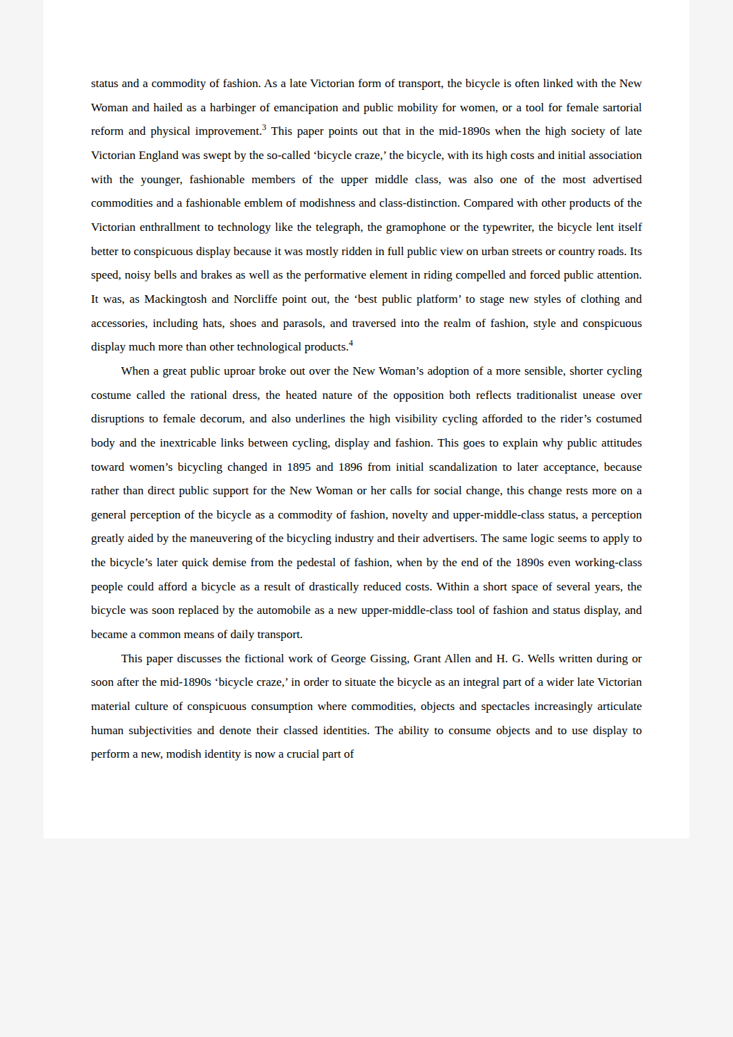status and a commodity of fashion. As a late Victorian form of transport, the bicycle is often linked with the New Woman and hailed as a harbinger of emancipation and public mobility for women, or a tool for female sartorial reform and physical improvement.3 This paper points out that in the mid-1890s when the high society of late Victorian England was swept by the so-called ‘bicycle craze,’ the bicycle, with its high costs and initial association with the younger, fashionable members of the upper middle class, was also one of the most advertised commodities and a fashionable emblem of modishness and class-distinction. Compared with other products of the Victorian enthrallment to technology like the telegraph, the gramophone or the typewriter, the bicycle lent itself better to conspicuous display because it was mostly ridden in full public view on urban streets or country roads. Its speed, noisy bells and brakes as well as the performative element in riding compelled and forced public attention. It was, as Mackingtosh and Norcliffe point out, the ‘best public platform’ to stage new styles of clothing and accessories, including hats, shoes and parasols, and traversed into the realm of fashion, style and conspicuous display much more than other technological products.4
When a great public uproar broke out over the New Woman’s adoption of a more sensible, shorter cycling costume called the rational dress, the heated nature of the opposition both reflects traditionalist unease over disruptions to female decorum, and also underlines the high visibility cycling afforded to the rider’s costumed body and the inextricable links between cycling, display and fashion. This goes to explain why public attitudes toward women’s bicycling changed in 1895 and 1896 from initial scandalization to later acceptance, because rather than direct public support for the New Woman or her calls for social change, this change rests more on a general perception of the bicycle as a commodity of fashion, novelty and upper-middle-class status, a perception greatly aided by the maneuvering of the bicycling industry and their advertisers. The same logic seems to apply to the bicycle’s later quick demise from the pedestal of fashion, when by the end of the 1890s even working-class people could afford a bicycle as a result of drastically reduced costs. Within a short space of several years, the bicycle was soon replaced by the automobile as a new upper-middle-class tool of fashion and status display, and became a common means of daily transport.
This paper discusses the fictional work of George Gissing, Grant Allen and H. G. Wells written during or soon after the mid-1890s ‘bicycle craze,’ in order to situate the bicycle as an integral part of a wider late Victorian material culture of conspicuous consumption where commodities, objects and spectacles increasingly articulate human subjectivities and denote their classed identities. The ability to consume objects and to use display to perform a new, modish identity is now a crucial part of